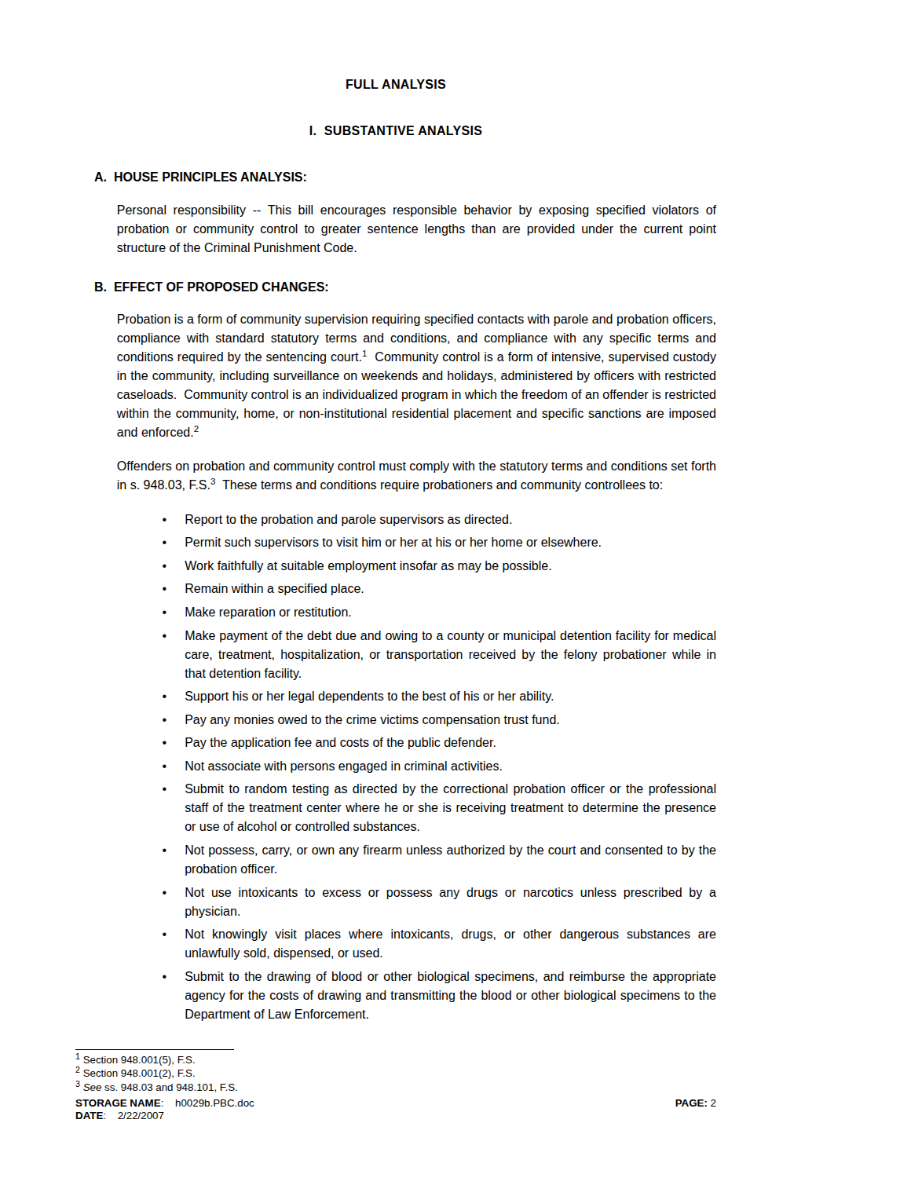FULL ANALYSIS
I. SUBSTANTIVE ANALYSIS
A. HOUSE PRINCIPLES ANALYSIS:
Personal responsibility -- This bill encourages responsible behavior by exposing specified violators of probation or community control to greater sentence lengths than are provided under the current point structure of the Criminal Punishment Code.
B. EFFECT OF PROPOSED CHANGES:
Probation is a form of community supervision requiring specified contacts with parole and probation officers, compliance with standard statutory terms and conditions, and compliance with any specific terms and conditions required by the sentencing court.1 Community control is a form of intensive, supervised custody in the community, including surveillance on weekends and holidays, administered by officers with restricted caseloads. Community control is an individualized program in which the freedom of an offender is restricted within the community, home, or non-institutional residential placement and specific sanctions are imposed and enforced.2
Offenders on probation and community control must comply with the statutory terms and conditions set forth in s. 948.03, F.S.3 These terms and conditions require probationers and community controllees to:
Report to the probation and parole supervisors as directed.
Permit such supervisors to visit him or her at his or her home or elsewhere.
Work faithfully at suitable employment insofar as may be possible.
Remain within a specified place.
Make reparation or restitution.
Make payment of the debt due and owing to a county or municipal detention facility for medical care, treatment, hospitalization, or transportation received by the felony probationer while in that detention facility.
Support his or her legal dependents to the best of his or her ability.
Pay any monies owed to the crime victims compensation trust fund.
Pay the application fee and costs of the public defender.
Not associate with persons engaged in criminal activities.
Submit to random testing as directed by the correctional probation officer or the professional staff of the treatment center where he or she is receiving treatment to determine the presence or use of alcohol or controlled substances.
Not possess, carry, or own any firearm unless authorized by the court and consented to by the probation officer.
Not use intoxicants to excess or possess any drugs or narcotics unless prescribed by a physician.
Not knowingly visit places where intoxicants, drugs, or other dangerous substances are unlawfully sold, dispensed, or used.
Submit to the drawing of blood or other biological specimens, and reimburse the appropriate agency for the costs of drawing and transmitting the blood or other biological specimens to the Department of Law Enforcement.
1 Section 948.001(5), F.S.
2 Section 948.001(2), F.S.
3 See ss. 948.03 and 948.101, F.S.
STORAGE NAME:h0029b.PBC.doc
DATE:2/22/2007
PAGE: 2